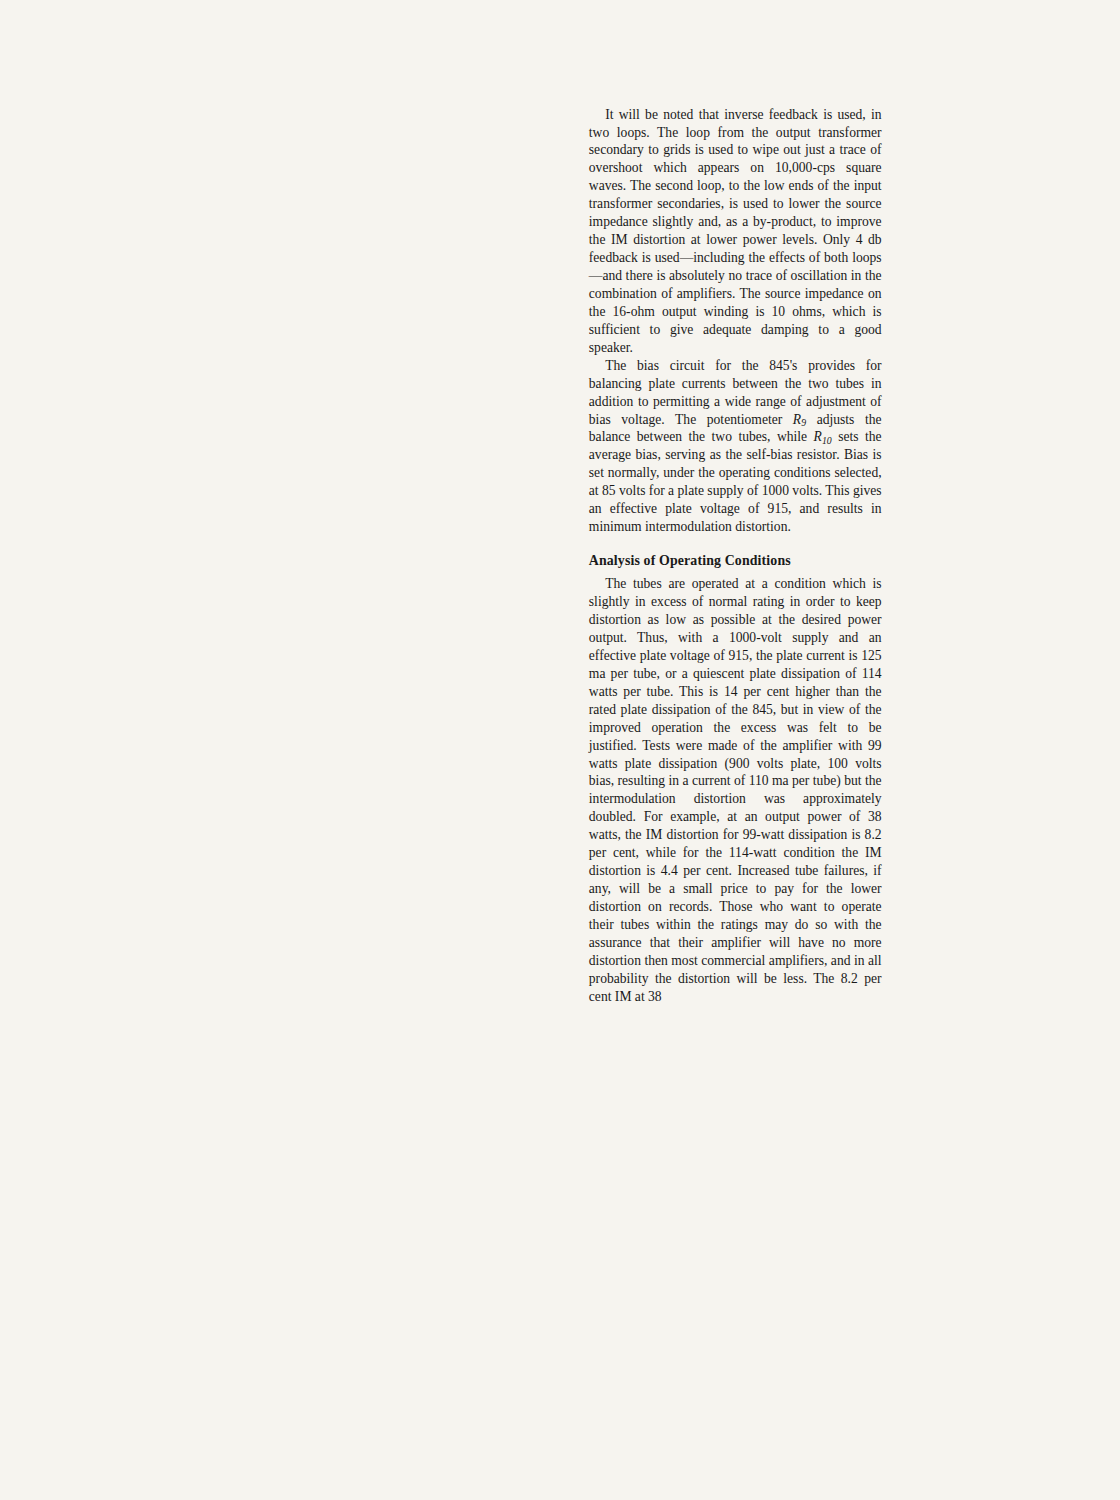It will be noted that inverse feedback is used, in two loops. The loop from the output transformer secondary to grids is used to wipe out just a trace of overshoot which appears on 10,000-cps square waves. The second loop, to the low ends of the input transformer secondaries, is used to lower the source impedance slightly and, as a by-product, to improve the IM distortion at lower power levels. Only 4 db feedback is used—including the effects of both loops—and there is absolutely no trace of oscillation in the combination of amplifiers. The source impedance on the 16-ohm output winding is 10 ohms, which is sufficient to give adequate damping to a good speaker.
The bias circuit for the 845's provides for balancing plate currents between the two tubes in addition to permitting a wide range of adjustment of bias voltage. The potentiometer R9 adjusts the balance between the two tubes, while R10 sets the average bias, serving as the self-bias resistor. Bias is set normally, under the operating conditions selected, at 85 volts for a plate supply of 1000 volts. This gives an effective plate voltage of 915, and results in minimum intermodulation distortion.
Analysis of Operating Conditions
The tubes are operated at a condition which is slightly in excess of normal rating in order to keep distortion as low as possible at the desired power output. Thus, with a 1000-volt supply and an effective plate voltage of 915, the plate current is 125 ma per tube, or a quiescent plate dissipation of 114 watts per tube. This is 14 per cent higher than the rated plate dissipation of the 845, but in view of the improved operation the excess was felt to be justified. Tests were made of the amplifier with 99 watts plate dissipation (900 volts plate, 100 volts bias, resulting in a current of 110 ma per tube) but the intermodulation distortion was approximately doubled. For example, at an output power of 38 watts, the IM distortion for 99-watt dissipation is 8.2 per cent, while for the 114-watt condition the IM distortion is 4.4 per cent. Increased tube failures, if any, will be a small price to pay for the lower distortion on records. Those who want to operate their tubes within the ratings may do so with the assurance that their amplifier will have no more distortion then most commercial amplifiers, and in all probability the distortion will be less. The 8.2 per cent IM at 38